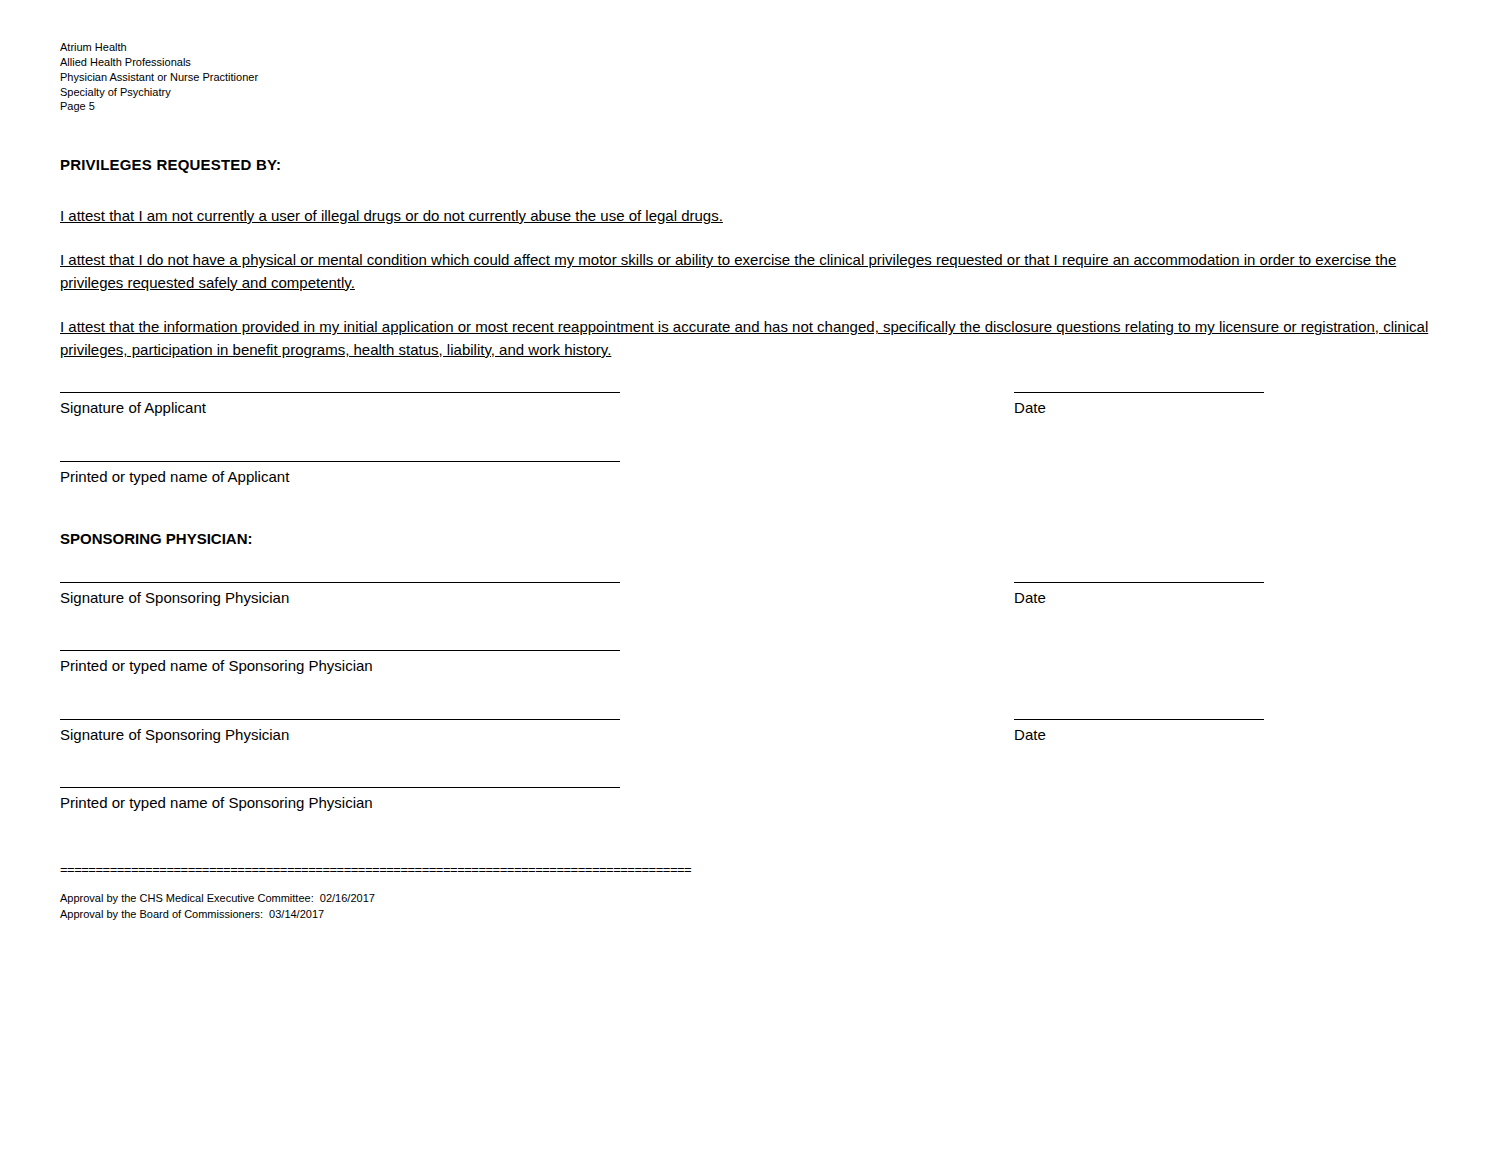Atrium Health
Allied Health Professionals
Physician Assistant or Nurse Practitioner
Specialty of Psychiatry
Page 5
PRIVILEGES REQUESTED BY:
I attest that I am not currently a user of illegal drugs or do not currently abuse the use of legal drugs.
I attest that I do not have a physical or mental condition which could affect my motor skills or ability to exercise the clinical privileges requested or that I require an accommodation in order to exercise the privileges requested safely and competently.
I attest that the information provided in my initial application or most recent reappointment is accurate and has not changed, specifically the disclosure questions relating to my licensure or registration, clinical privileges, participation in benefit programs, health status, liability, and work history.
| Signature of Applicant | Date |
| Printed or typed name of Applicant | |
SPONSORING PHYSICIAN:
| Signature of Sponsoring Physician | Date |
| Printed or typed name of Sponsoring Physician | |
| Signature of Sponsoring Physician | Date |
| Printed or typed name of Sponsoring Physician | |
=========================================================================================
Approval by the CHS Medical Executive Committee: 02/16/2017
Approval by the Board of Commissioners: 03/14/2017